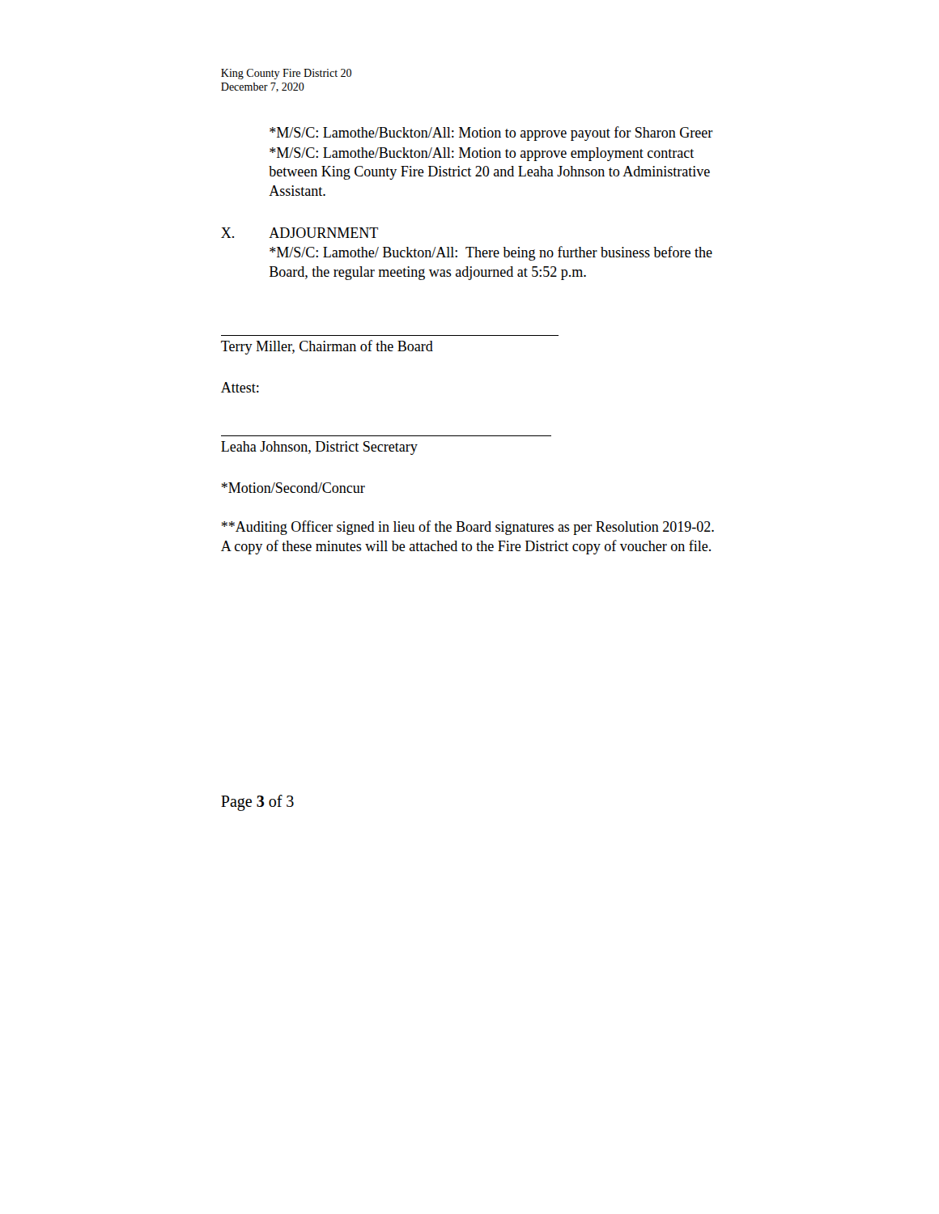King County Fire District 20
December 7, 2020
*M/S/C: Lamothe/Buckton/All: Motion to approve payout for Sharon Greer
*M/S/C: Lamothe/Buckton/All: Motion to approve employment contract between King County Fire District 20 and Leaha Johnson to Administrative Assistant.
X.
ADJOURNMENT
*M/S/C: Lamothe/ Buckton/All: There being no further business before the Board, the regular meeting was adjourned at 5:52 p.m.
Terry Miller, Chairman of the Board
Attest:
Leaha Johnson, District Secretary
*Motion/Second/Concur
**Auditing Officer signed in lieu of the Board signatures as per Resolution 2019-02. A copy of these minutes will be attached to the Fire District copy of voucher on file.
Page 3 of 3